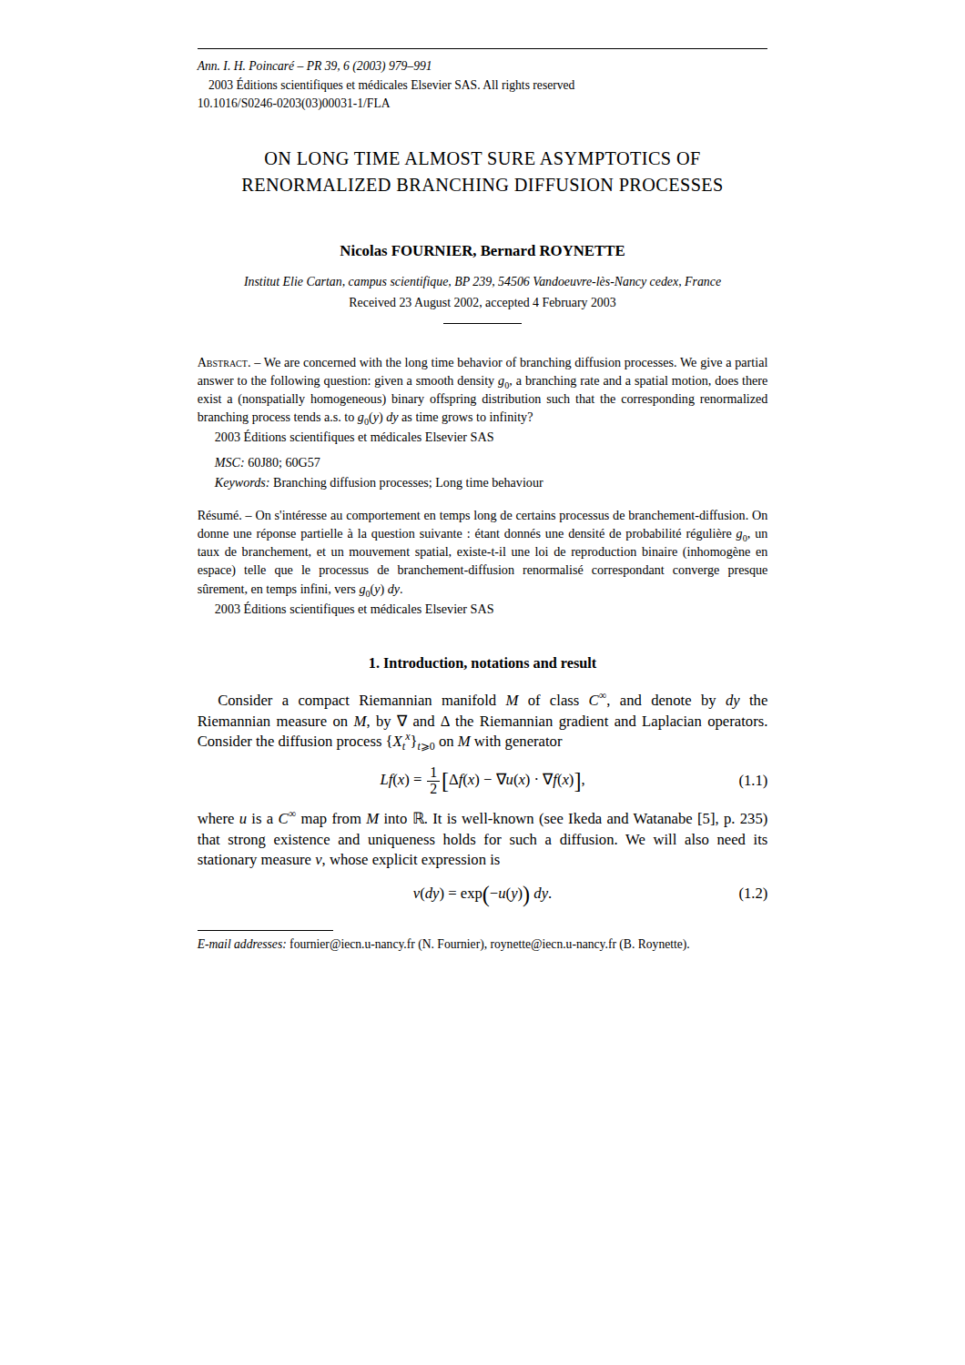Ann. I. H. Poincaré – PR 39, 6 (2003) 979–991
2003 Éditions scientifiques et médicales Elsevier SAS. All rights reserved
10.1016/S0246-0203(03)00031-1/FLA
ON LONG TIME ALMOST SURE ASYMPTOTICS OF
RENORMALIZED BRANCHING DIFFUSION PROCESSES
Nicolas FOURNIER, Bernard ROYNETTE
Institut Elie Cartan, campus scientifique, BP 239, 54506 Vandoeuvre-lès-Nancy cedex, France
Received 23 August 2002, accepted 4 February 2003
Abstract. – We are concerned with the long time behavior of branching diffusion processes. We give a partial answer to the following question: given a smooth density g0, a branching rate and a spatial motion, does there exist a (nonspatially homogeneous) binary offspring distribution such that the corresponding renormalized branching process tends a.s. to g0(y) dy as time grows to infinity?
2003 Éditions scientifiques et médicales Elsevier SAS
MSC: 60J80; 60G57
Keywords: Branching diffusion processes; Long time behaviour
Résumé. – On s'intéresse au comportement en temps long de certains processus de branchement-diffusion. On donne une réponse partielle à la question suivante : étant donnés une densité de probabilité régulière g0, un taux de branchement, et un mouvement spatial, existe-t-il une loi de reproduction binaire (inhomogène en espace) telle que le processus de branchement-diffusion renormalisé correspondant converge presque sûrement, en temps infini, vers g0(y) dy.
2003 Éditions scientifiques et médicales Elsevier SAS
1. Introduction, notations and result
Consider a compact Riemannian manifold M of class C∞, and denote by dy the Riemannian measure on M, by ∇ and Δ the Riemannian gradient and Laplacian operators. Consider the diffusion process {Xtx}t⩾0 on M with generator
Lf(x) = 12[Δf(x) − ∇u(x) · ∇f(x)], (1.1)
where u is a C∞ map from M into ℝ. It is well-known (see Ikeda and Watanabe [5], p. 235) that strong existence and uniqueness holds for such a diffusion. We will also need its stationary measure ν, whose explicit expression is
ν(dy) = exp(−u(y)) dy. (1.2)
E-mail addresses: fournier@iecn.u-nancy.fr (N. Fournier), roynette@iecn.u-nancy.fr (B. Roynette).